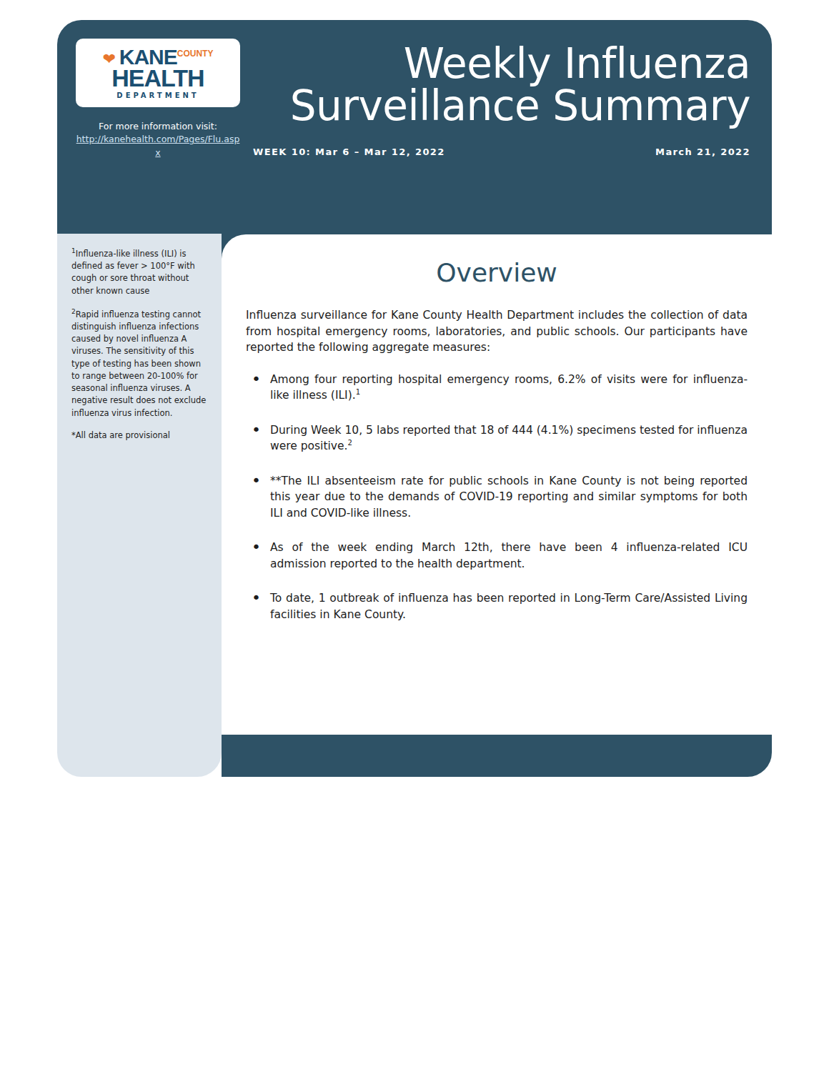❤ KANECOUNTY HEALTH DEPARTMENT
For more information visit:
http://kanehealth.com/Pages/Flu.aspx
Weekly Influenza Surveillance Summary
WEEK 10: Mar 6 – Mar 12, 2022 March 21, 2022
1Influenza-like illness (ILI) is defined as fever > 100°F with cough or sore throat without other known cause
2Rapid influenza testing cannot distinguish influenza infections caused by novel influenza A viruses. The sensitivity of this type of testing has been shown to range between 20-100% for seasonal influenza viruses. A negative result does not exclude influenza virus infection.
*All data are provisional
Overview
Influenza surveillance for Kane County Health Department includes the collection of data from hospital emergency rooms, laboratories, and public schools. Our participants have reported the following aggregate measures:
Among four reporting hospital emergency rooms, 6.2% of visits were for influenza-like illness (ILI).1
During Week 10, 5 labs reported that 18 of 444 (4.1%) specimens tested for influenza were positive.2
**The ILI absenteeism rate for public schools in Kane County is not being reported this year due to the demands of COVID-19 reporting and similar symptoms for both ILI and COVID-like illness.
As of the week ending March 12th, there have been 4 influenza-related ICU admission reported to the health department.
To date, 1 outbreak of influenza has been reported in Long-Term Care/Assisted Living facilities in Kane County.